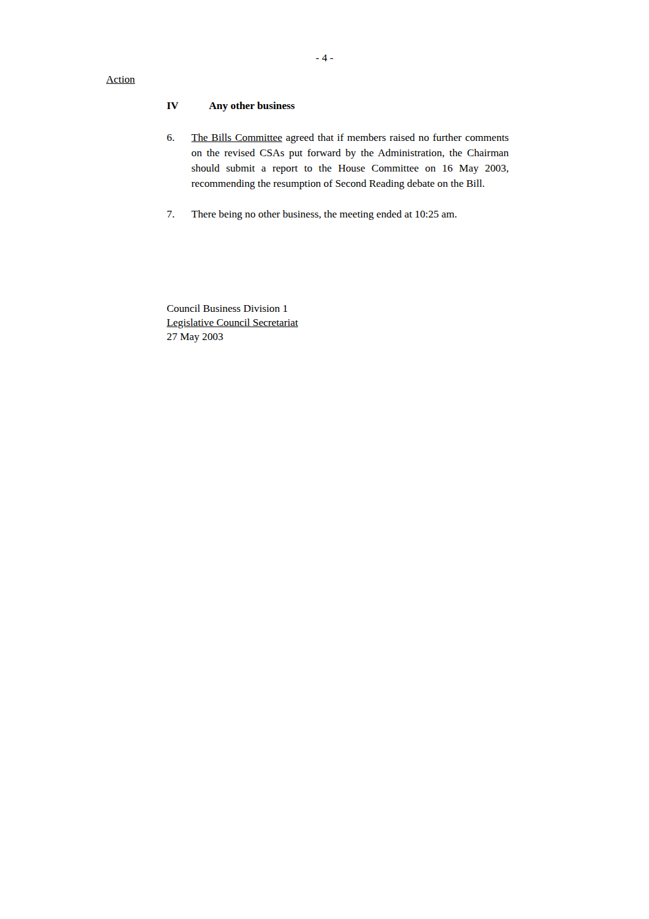- 4 -
Action
IV Any other business
6. The Bills Committee agreed that if members raised no further comments on the revised CSAs put forward by the Administration, the Chairman should submit a report to the House Committee on 16 May 2003, recommending the resumption of Second Reading debate on the Bill.
7. There being no other business, the meeting ended at 10:25 am.
Council Business Division 1
Legislative Council Secretariat
27 May 2003